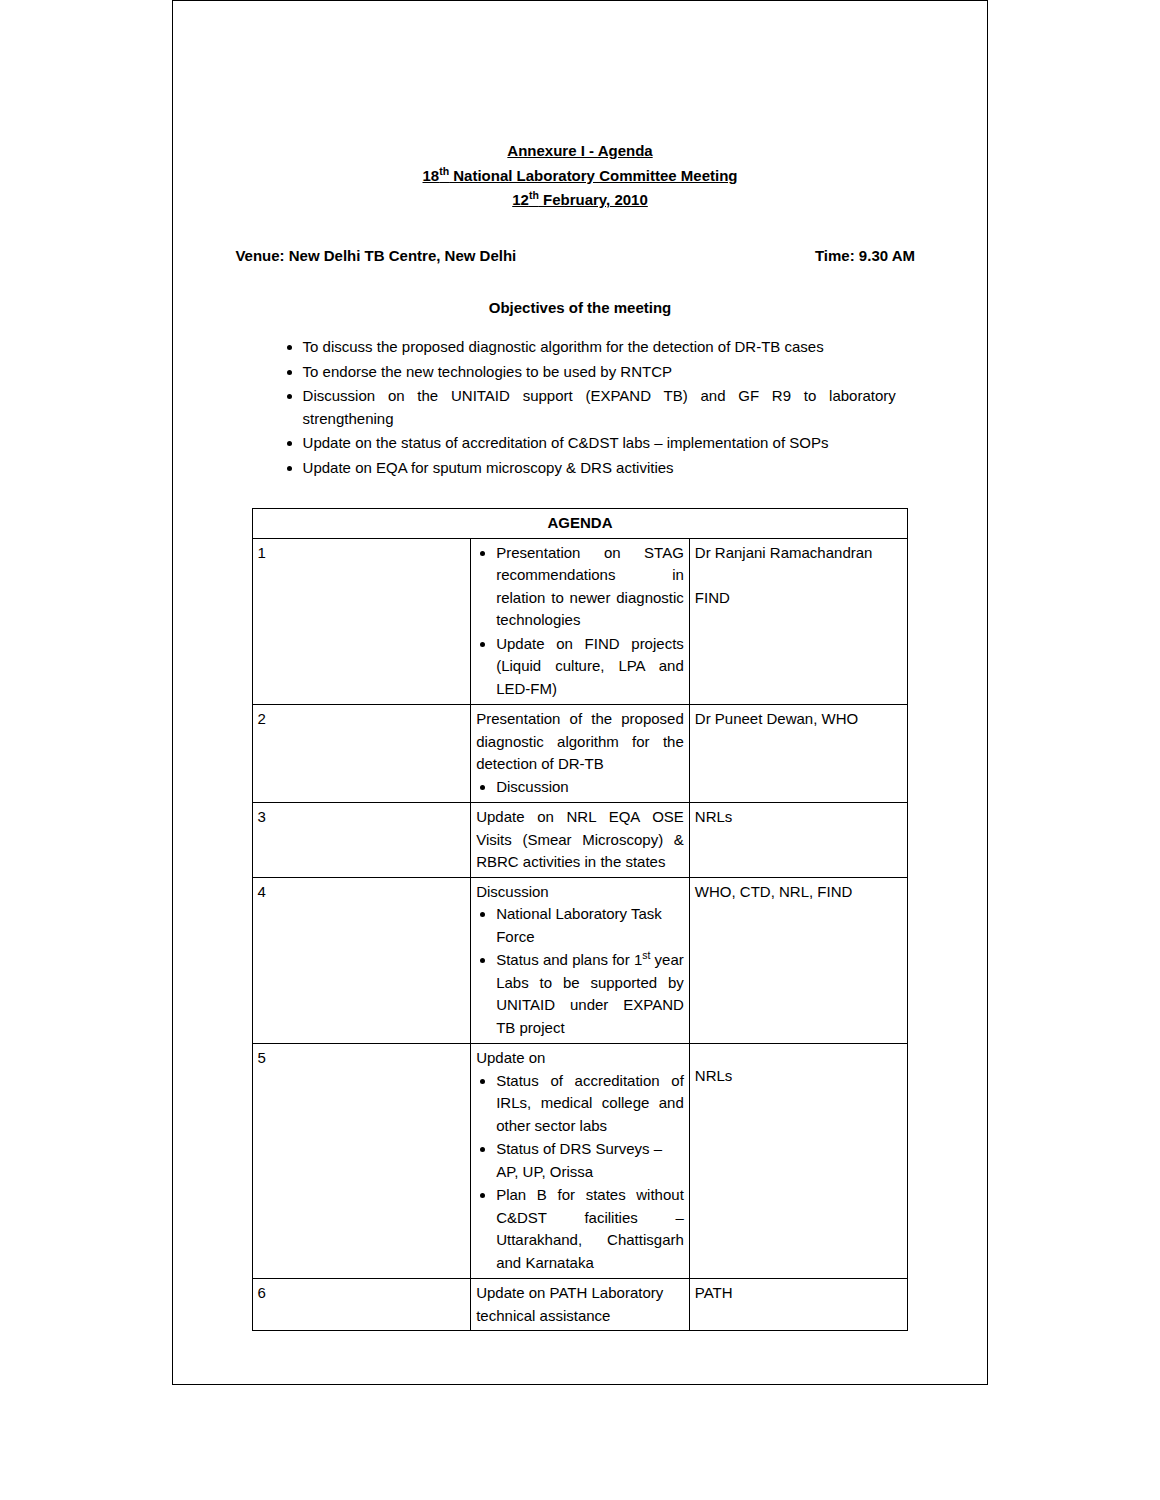Annexure I - Agenda
18th National Laboratory Committee Meeting
12th February, 2010
Venue: New Delhi TB Centre, New Delhi Time: 9.30 AM
Objectives of the meeting
To discuss the proposed diagnostic algorithm for the detection of DR-TB cases
To endorse the new technologies to be used by RNTCP
Discussion on the UNITAID support (EXPAND TB) and GF R9 to laboratory strengthening
Update on the status of accreditation of C&DST labs – implementation of SOPs
Update on EQA for sputum microscopy & DRS activities
| AGENDA |
| --- |
| 1 | Presentation on STAG recommendations in relation to newer diagnostic technologies Update on FIND projects (Liquid culture, LPA and LED-FM) | Dr Ranjani Ramachandran FIND |
| 2 | Presentation of the proposed diagnostic algorithm for the detection of DR-TB Discussion | Dr Puneet Dewan, WHO |
| 3 | Update on NRL EQA OSE Visits (Smear Microscopy) & RBRC activities in the states | NRLs |
| 4 | Discussion National Laboratory Task Force Status and plans for 1 st year Labs to be supported by UNITAID under EXPAND TB project | WHO, CTD, NRL, FIND |
| 5 | Update on Status of accreditation of IRLs, medical college and other sector labs Status of DRS Surveys – AP, UP, Orissa Plan B for states without C&DST facilities – Uttarakhand, Chattisgarh and Karnataka | NRLs |
| 6 | Update on PATH Laboratory technical assistance | PATH |